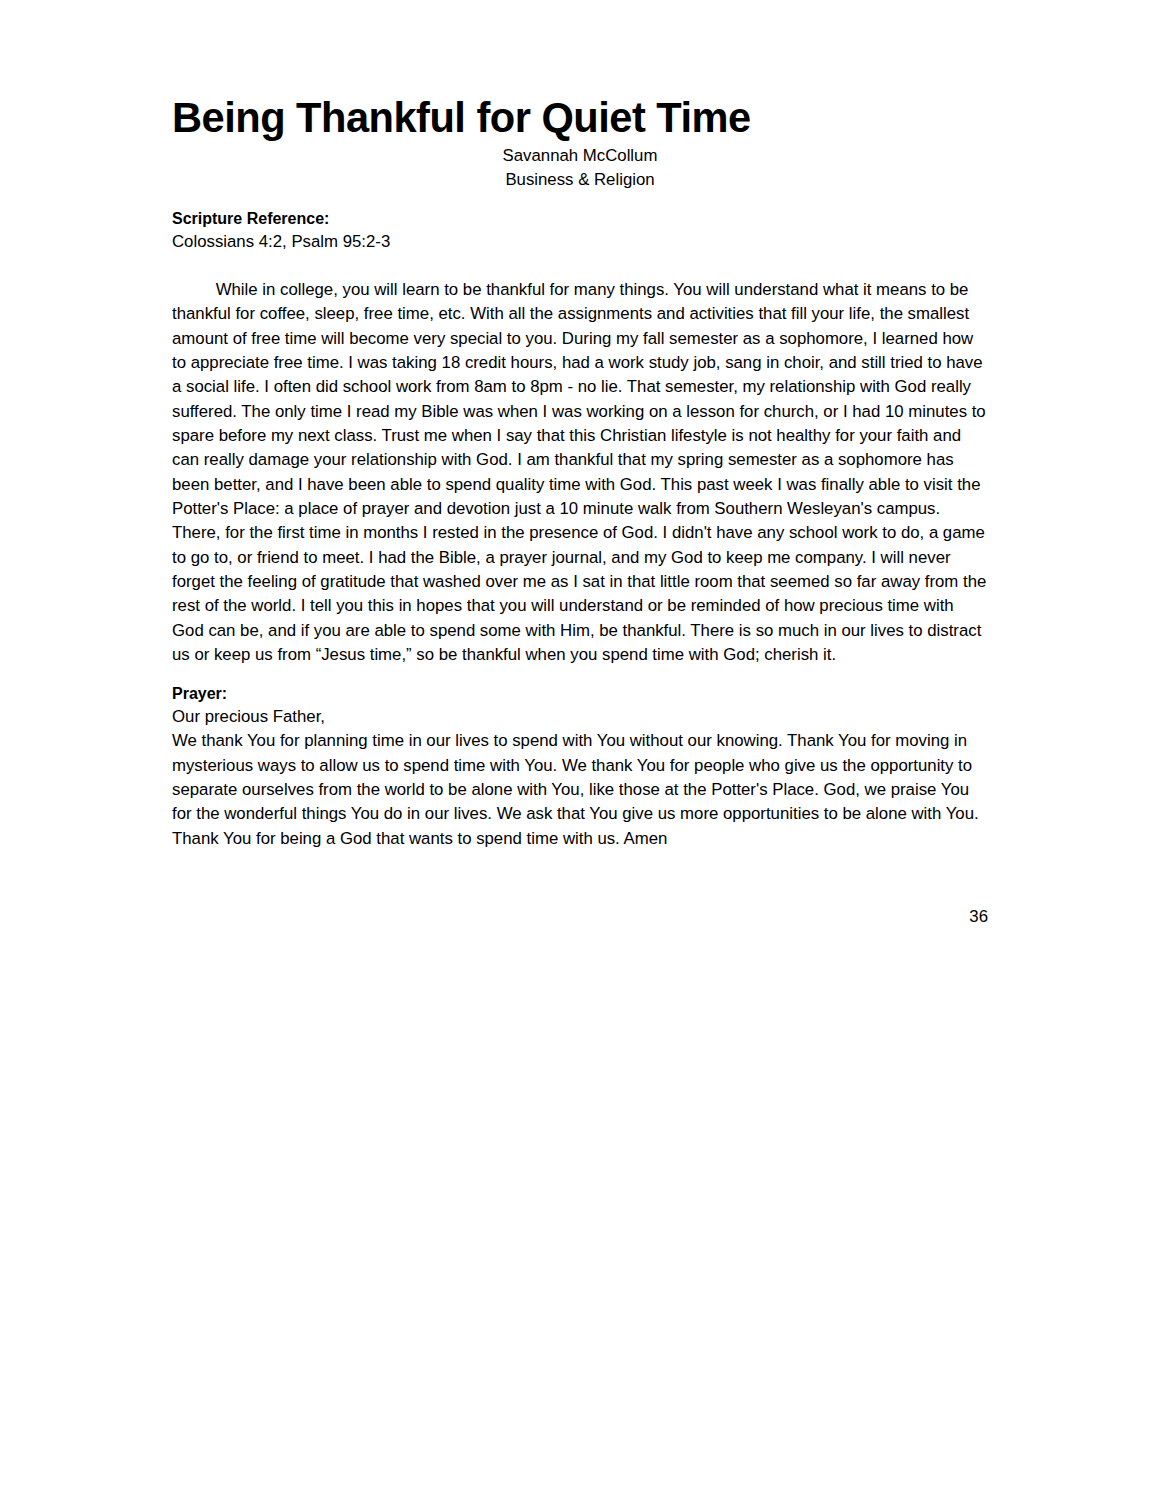Being Thankful for Quiet Time
Savannah McCollum Business & Religion
Scripture Reference:
Colossians 4:2, Psalm 95:2-3
While in college, you will learn to be thankful for many things. You will understand what it means to be thankful for coffee, sleep, free time, etc. With all the assignments and activities that fill your life, the smallest amount of free time will become very special to you. During my fall semester as a sophomore, I learned how to appreciate free time. I was taking 18 credit hours, had a work study job, sang in choir, and still tried to have a social life. I often did school work from 8am to 8pm - no lie. That semester, my relationship with God really suffered. The only time I read my Bible was when I was working on a lesson for church, or I had 10 minutes to spare before my next class. Trust me when I say that this Christian lifestyle is not healthy for your faith and can really damage your relationship with God. I am thankful that my spring semester as a sophomore has been better, and I have been able to spend quality time with God. This past week I was finally able to visit the Potter's Place: a place of prayer and devotion just a 10 minute walk from Southern Wesleyan's campus. There, for the first time in months I rested in the presence of God. I didn't have any school work to do, a game to go to, or friend to meet. I had the Bible, a prayer journal, and my God to keep me company. I will never forget the feeling of gratitude that washed over me as I sat in that little room that seemed so far away from the rest of the world. I tell you this in hopes that you will understand or be reminded of how precious time with God can be, and if you are able to spend some with Him, be thankful. There is so much in our lives to distract us or keep us from “Jesus time,” so be thankful when you spend time with God; cherish it.
Prayer:
Our precious Father,
We thank You for planning time in our lives to spend with You without our knowing. Thank You for moving in mysterious ways to allow us to spend time with You. We thank You for people who give us the opportunity to separate ourselves from the world to be alone with You, like those at the Potter's Place. God, we praise You for the wonderful things You do in our lives. We ask that You give us more opportunities to be alone with You. Thank You for being a God that wants to spend time with us. Amen
36